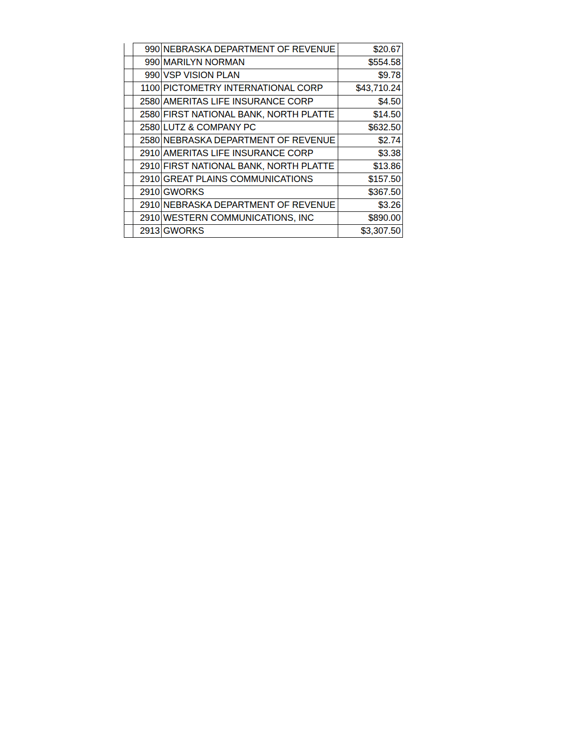| | 990 | NEBRASKA DEPARTMENT OF REVENUE | $20.67 |
| | 990 | MARILYN NORMAN | $554.58 |
| | 990 | VSP VISION PLAN | $9.78 |
| | 1100 | PICTOMETRY INTERNATIONAL CORP | $43,710.24 |
| | 2580 | AMERITAS LIFE INSURANCE CORP | $4.50 |
| | 2580 | FIRST NATIONAL BANK, NORTH PLATTE | $14.50 |
| | 2580 | LUTZ & COMPANY PC | $632.50 |
| | 2580 | NEBRASKA DEPARTMENT OF REVENUE | $2.74 |
| | 2910 | AMERITAS LIFE INSURANCE CORP | $3.38 |
| | 2910 | FIRST NATIONAL BANK, NORTH PLATTE | $13.86 |
| | 2910 | GREAT PLAINS COMMUNICATIONS | $157.50 |
| | 2910 | GWORKS | $367.50 |
| | 2910 | NEBRASKA DEPARTMENT OF REVENUE | $3.26 |
| | 2910 | WESTERN COMMUNICATIONS, INC | $890.00 |
| | 2913 | GWORKS | $3,307.50 |